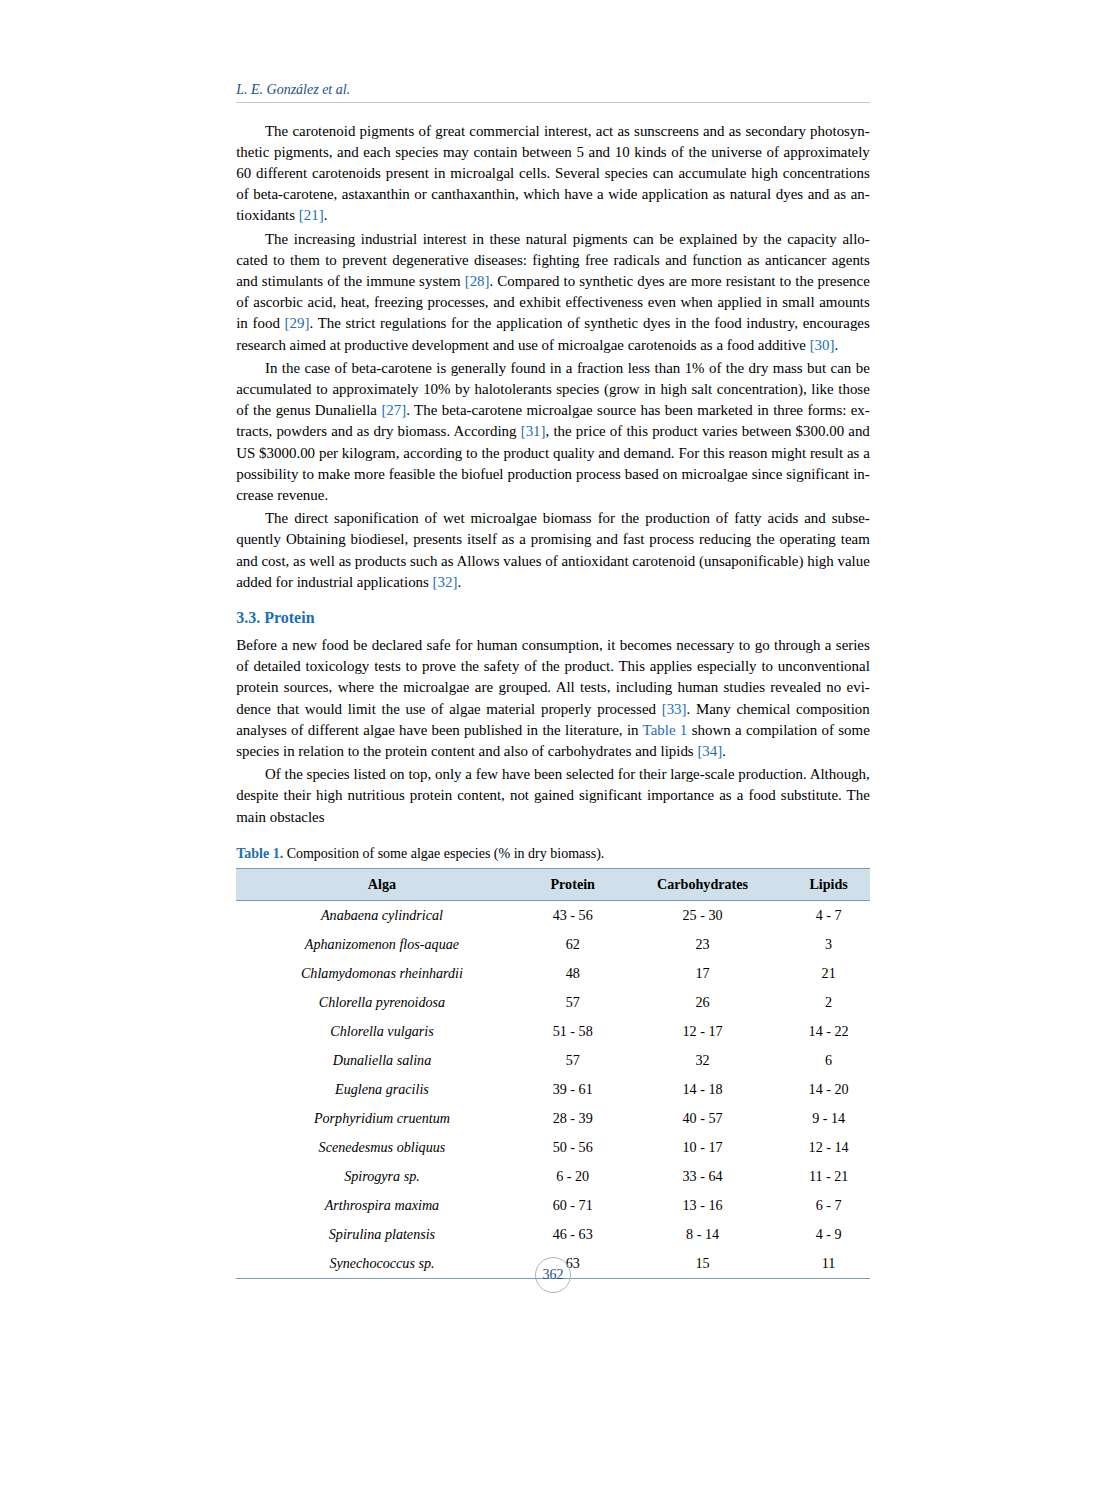L. E. González et al.
The carotenoid pigments of great commercial interest, act as sunscreens and as secondary photosynthetic pigments, and each species may contain between 5 and 10 kinds of the universe of approximately 60 different carotenoids present in microalgal cells. Several species can accumulate high concentrations of beta-carotene, astaxanthin or canthaxanthin, which have a wide application as natural dyes and as antioxidants [21].
The increasing industrial interest in these natural pigments can be explained by the capacity allocated to them to prevent degenerative diseases: fighting free radicals and function as anticancer agents and stimulants of the immune system [28]. Compared to synthetic dyes are more resistant to the presence of ascorbic acid, heat, freezing processes, and exhibit effectiveness even when applied in small amounts in food [29]. The strict regulations for the application of synthetic dyes in the food industry, encourages research aimed at productive development and use of microalgae carotenoids as a food additive [30].
In the case of beta-carotene is generally found in a fraction less than 1% of the dry mass but can be accumulated to approximately 10% by halotolerants species (grow in high salt concentration), like those of the genus Dunaliella [27]. The beta-carotene microalgae source has been marketed in three forms: extracts, powders and as dry biomass. According [31], the price of this product varies between $300.00 and US $3000.00 per kilogram, according to the product quality and demand. For this reason might result as a possibility to make more feasible the biofuel production process based on microalgae since significant increase revenue.
The direct saponification of wet microalgae biomass for the production of fatty acids and subsequently Obtaining biodiesel, presents itself as a promising and fast process reducing the operating team and cost, as well as products such as Allows values of antioxidant carotenoid (unsaponificable) high value added for industrial applications [32].
3.3. Protein
Before a new food be declared safe for human consumption, it becomes necessary to go through a series of detailed toxicology tests to prove the safety of the product. This applies especially to unconventional protein sources, where the microalgae are grouped. All tests, including human studies revealed no evidence that would limit the use of algae material properly processed [33]. Many chemical composition analyses of different algae have been published in the literature, in Table 1 shown a compilation of some species in relation to the protein content and also of carbohydrates and lipids [34].
Of the species listed on top, only a few have been selected for their large-scale production. Although, despite their high nutritious protein content, not gained significant importance as a food substitute. The main obstacles
Table 1. Composition of some algae especies (% in dry biomass).
| Alga | Protein | Carbohydrates | Lipids |
| --- | --- | --- | --- |
| Anabaena cylindrical | 43 - 56 | 25 - 30 | 4 - 7 |
| Aphanizomenon flos-aquae | 62 | 23 | 3 |
| Chlamydomonas rheinhardii | 48 | 17 | 21 |
| Chlorella pyrenoidosa | 57 | 26 | 2 |
| Chlorella vulgaris | 51 - 58 | 12 - 17 | 14 - 22 |
| Dunaliella salina | 57 | 32 | 6 |
| Euglena gracilis | 39 - 61 | 14 - 18 | 14 - 20 |
| Porphyridium cruentum | 28 - 39 | 40 - 57 | 9 - 14 |
| Scenedesmus obliquus | 50 - 56 | 10 - 17 | 12 - 14 |
| Spirogyra sp. | 6 - 20 | 33 - 64 | 11 - 21 |
| Arthrospira maxima | 60 - 71 | 13 - 16 | 6 - 7 |
| Spirulina platensis | 46 - 63 | 8 - 14 | 4 - 9 |
| Synechococcus sp. | 63 | 15 | 11 |
362